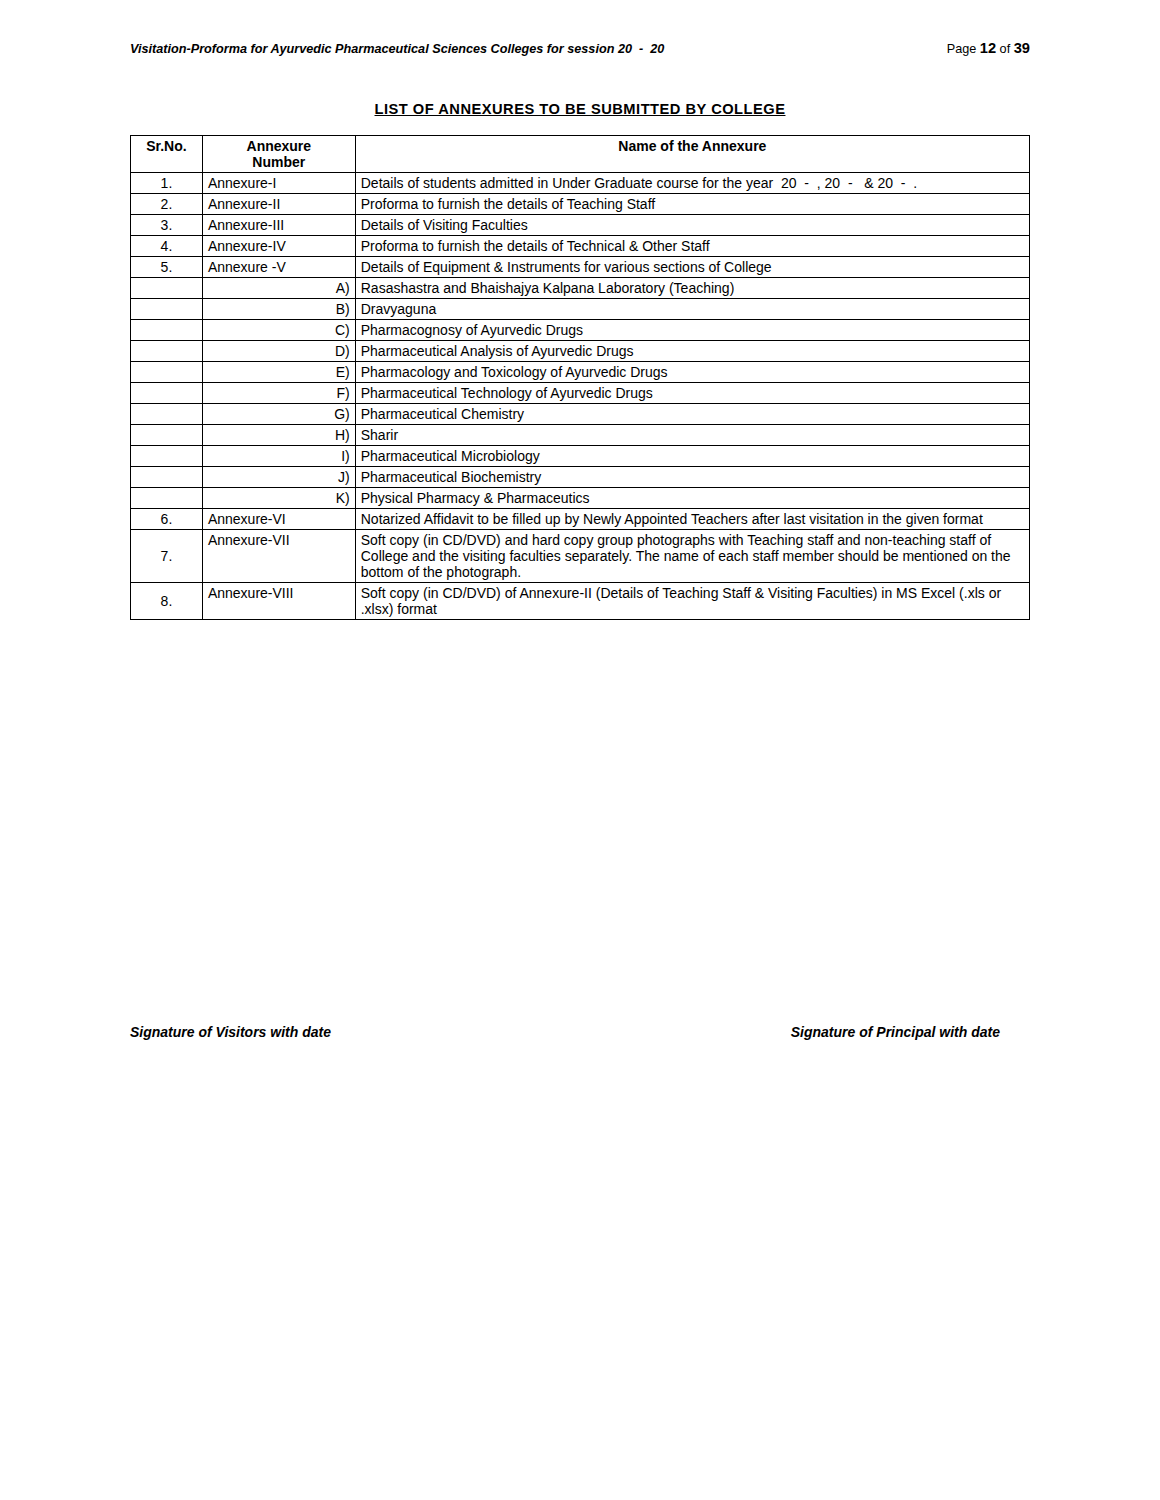Visitation-Proforma for Ayurvedic Pharmaceutical Sciences Colleges for session 20 - 20
Page 12 of 39
LIST OF ANNEXURES TO BE SUBMITTED BY COLLEGE
| Sr.No. | Annexure Number | Name of the Annexure |
| --- | --- | --- |
| 1. | Annexure-I | Details of students admitted in Under Graduate course for the year 20 - , 20 - & 20 - . |
| 2. | Annexure-II | Proforma to furnish the details of Teaching Staff |
| 3. | Annexure-III | Details of Visiting Faculties |
| 4. | Annexure-IV | Proforma to furnish the details of Technical & Other Staff |
| 5. | Annexure -V | Details of Equipment & Instruments for various sections of College |
| | A) | Rasashastra and Bhaishajya Kalpana Laboratory (Teaching) |
| | B) | Dravyaguna |
| | C) | Pharmacognosy of Ayurvedic Drugs |
| | D) | Pharmaceutical Analysis of Ayurvedic Drugs |
| | E) | Pharmacology and Toxicology of Ayurvedic Drugs |
| | F) | Pharmaceutical Technology of Ayurvedic Drugs |
| | G) | Pharmaceutical Chemistry |
| | H) | Sharir |
| | I) | Pharmaceutical Microbiology |
| | J) | Pharmaceutical Biochemistry |
| | K) | Physical Pharmacy & Pharmaceutics |
| 6. | Annexure-VI | Notarized Affidavit to be filled up by Newly Appointed Teachers after last visitation in the given format |
| 7. | Annexure-VII | Soft copy (in CD/DVD) and hard copy group photographs with Teaching staff and non-teaching staff of College and the visiting faculties separately. The name of each staff member should be mentioned on the bottom of the photograph. |
| 8. | Annexure-VIII | Soft copy (in CD/DVD) of Annexure-II (Details of Teaching Staff & Visiting Faculties) in MS Excel (.xls or .xlsx) format |
Signature of Visitors with date
Signature of Principal with date